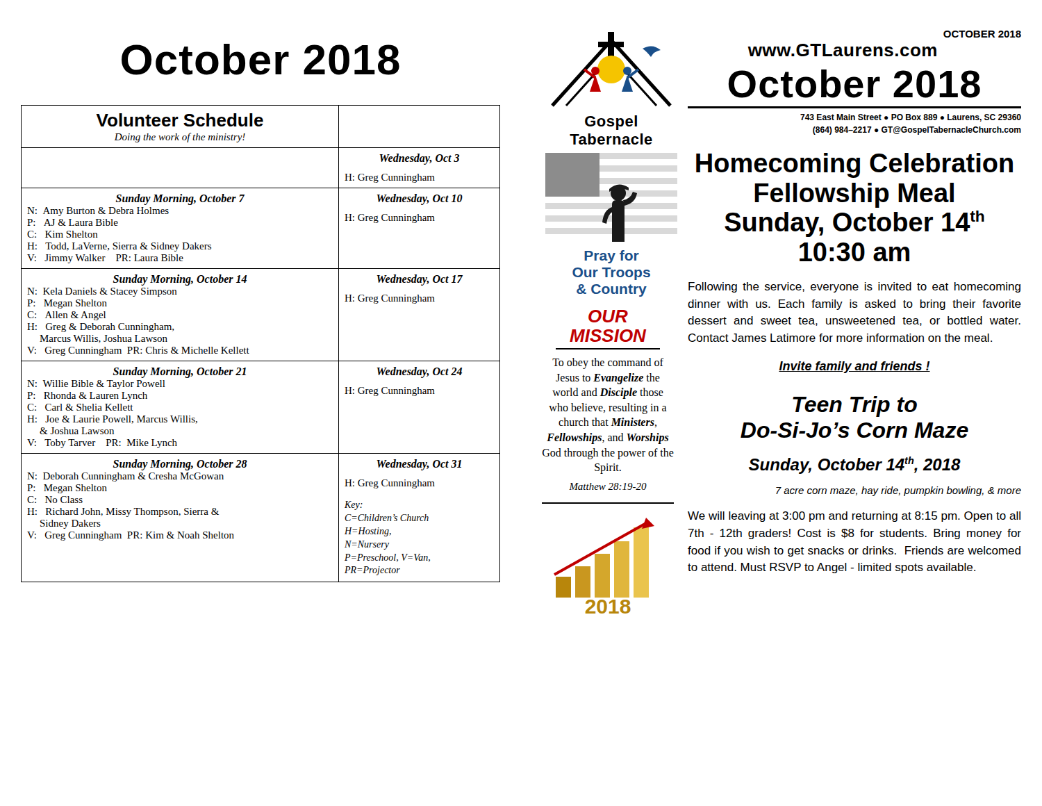October 2018
| Volunteer Schedule Doing the work of the ministry! | |
| | Wednesday, Oct 3 H: Greg Cunningham |
| Sunday Morning, October 7 N: Amy Burton & Debra Holmes P: AJ & Laura Bible C: Kim Shelton H: Todd, LaVerne, Sierra & Sidney Dakers V: Jimmy Walker PR: Laura Bible | Wednesday, Oct 10 H: Greg Cunningham |
| Sunday Morning, October 14 N: Kela Daniels & Stacey Simpson P: Megan Shelton C: Allen & Angel H: Greg & Deborah Cunningham, Marcus Willis, Joshua Lawson V: Greg Cunningham PR: Chris & Michelle Kellett | Wednesday, Oct 17 H: Greg Cunningham |
| Sunday Morning, October 21 N: Willie Bible & Taylor Powell P: Rhonda & Lauren Lynch C: Carl & Shelia Kellett H: Joe & Laurie Powell, Marcus Willis, & Joshua Lawson V: Toby Tarver PR: Mike Lynch | Wednesday, Oct 24 H: Greg Cunningham |
| Sunday Morning, October 28 N: Deborah Cunningham & Cresha McGowan P: Megan Shelton C: No Class H: Richard John, Missy Thompson, Sierra & Sidney Dakers V: Greg Cunningham PR: Kim & Noah Shelton | Wednesday, Oct 31 H: Greg Cunningham Key: C=Children’s Church H=Hosting, N=Nursery P=Preschool, V=Van, PR=Projector |
Gospel Tabernacle
Pray for
Our Troops
& Country
OUR
MISSION
To obey the command of Jesus to Evangelize the world and Disciple those who believe, resulting in a church that Ministers, Fellowships, and Worships God through the power of the Spirit.
Matthew 28:19-20
2018
OCTOBER 2018
www.GTLaurens.com
October 2018
743 East Main Street ● PO Box 889 ● Laurens, SC 29360
(864) 984–2217 ● GT@GospelTabernacleChurch.com
Homecoming Celebration
Fellowship Meal
Sunday, October 14th 10:30 am
Following the service, everyone is invited to eat homecoming dinner with us. Each family is asked to bring their favorite dessert and sweet tea, unsweetened tea, or bottled water. Contact James Latimore for more information on the meal.
Invite family and friends !
Teen Trip to
Do-Si-Jo’s Corn Maze
Sunday, October 14th, 2018
7 acre corn maze, hay ride, pumpkin bowling, & more
We will leaving at 3:00 pm and returning at 8:15 pm. Open to all 7th - 12th graders! Cost is $8 for students. Bring money for food if you wish to get snacks or drinks. Friends are welcomed to attend. Must RSVP to Angel - limited spots available.